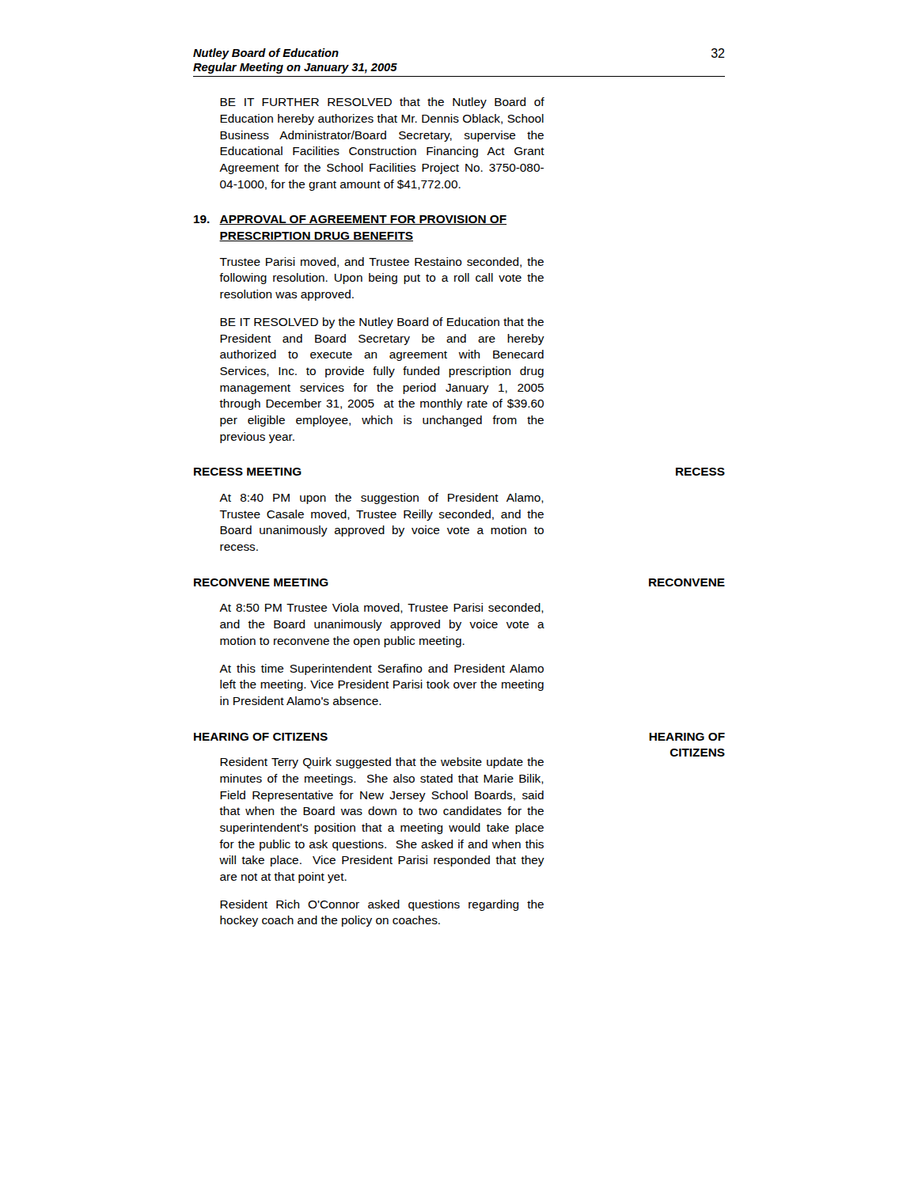Nutley Board of Education
Regular Meeting on January 31, 2005
32
BE IT FURTHER RESOLVED that the Nutley Board of Education hereby authorizes that Mr. Dennis Oblack, School Business Administrator/Board Secretary, supervise the Educational Facilities Construction Financing Act Grant Agreement for the School Facilities Project No. 3750-080-04-1000, for the grant amount of $41,772.00.
19.
APPROVAL OF AGREEMENT FOR PROVISION OF PRESCRIPTION DRUG BENEFITS
Trustee Parisi moved, and Trustee Restaino seconded, the following resolution. Upon being put to a roll call vote the resolution was approved.
BE IT RESOLVED by the Nutley Board of Education that the President and Board Secretary be and are hereby authorized to execute an agreement with Benecard Services, Inc. to provide fully funded prescription drug management services for the period January 1, 2005 through December 31, 2005 at the monthly rate of $39.60 per eligible employee, which is unchanged from the previous year.
RECESS MEETING
At 8:40 PM upon the suggestion of President Alamo, Trustee Casale moved, Trustee Reilly seconded, and the Board unanimously approved by voice vote a motion to recess.
RECESS
RECONVENE MEETING
At 8:50 PM Trustee Viola moved, Trustee Parisi seconded, and the Board unanimously approved by voice vote a motion to reconvene the open public meeting.
At this time Superintendent Serafino and President Alamo left the meeting. Vice President Parisi took over the meeting in President Alamo's absence.
RECONVENE
HEARING OF CITIZENS
Resident Terry Quirk suggested that the website update the minutes of the meetings. She also stated that Marie Bilik, Field Representative for New Jersey School Boards, said that when the Board was down to two candidates for the superintendent's position that a meeting would take place for the public to ask questions. She asked if and when this will take place. Vice President Parisi responded that they are not at that point yet.
Resident Rich O'Connor asked questions regarding the hockey coach and the policy on coaches.
HEARING OF CITIZENS